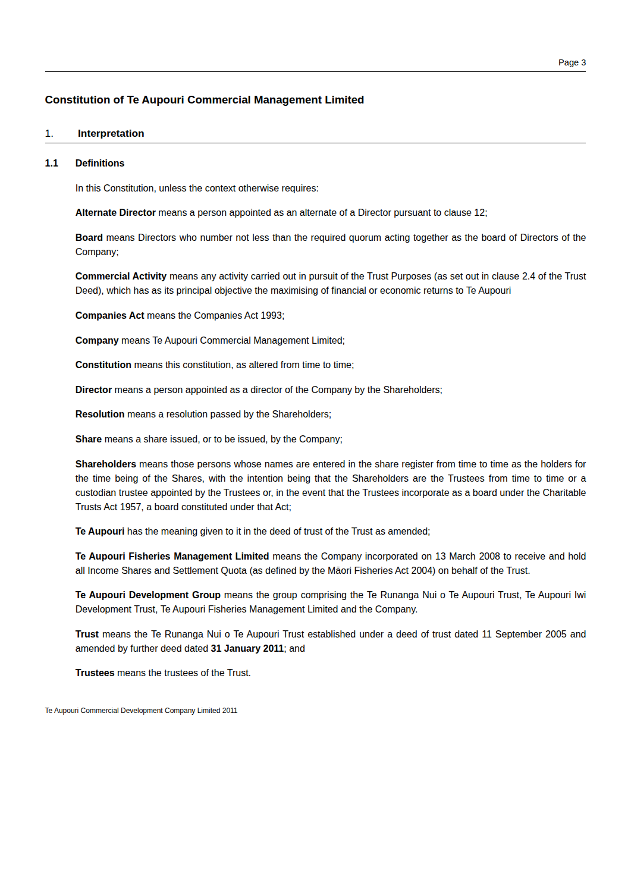Page 3
Constitution of Te Aupouri Commercial Management Limited
1. Interpretation
1.1 Definitions
In this Constitution, unless the context otherwise requires:
Alternate Director means a person appointed as an alternate of a Director pursuant to clause 12;
Board means Directors who number not less than the required quorum acting together as the board of Directors of the Company;
Commercial Activity means any activity carried out in pursuit of the Trust Purposes (as set out in clause 2.4 of the Trust Deed), which has as its principal objective the maximising of financial or economic returns to Te Aupouri
Companies Act means the Companies Act 1993;
Company means Te Aupouri Commercial Management Limited;
Constitution means this constitution, as altered from time to time;
Director means a person appointed as a director of the Company by the Shareholders;
Resolution means a resolution passed by the Shareholders;
Share means a share issued, or to be issued, by the Company;
Shareholders means those persons whose names are entered in the share register from time to time as the holders for the time being of the Shares, with the intention being that the Shareholders are the Trustees from time to time or a custodian trustee appointed by the Trustees or, in the event that the Trustees incorporate as a board under the Charitable Trusts Act 1957, a board constituted under that Act;
Te Aupouri has the meaning given to it in the deed of trust of the Trust as amended;
Te Aupouri Fisheries Management Limited means the Company incorporated on 13 March 2008 to receive and hold all Income Shares and Settlement Quota (as defined by the Māori Fisheries Act 2004) on behalf of the Trust.
Te Aupouri Development Group means the group comprising the Te Runanga Nui o Te Aupouri Trust, Te Aupouri Iwi Development Trust, Te Aupouri Fisheries Management Limited and the Company.
Trust means the Te Runanga Nui o Te Aupouri Trust established under a deed of trust dated 11 September 2005 and amended by further deed dated 31 January 2011; and
Trustees means the trustees of the Trust.
Te Aupouri Commercial Development Company Limited 2011